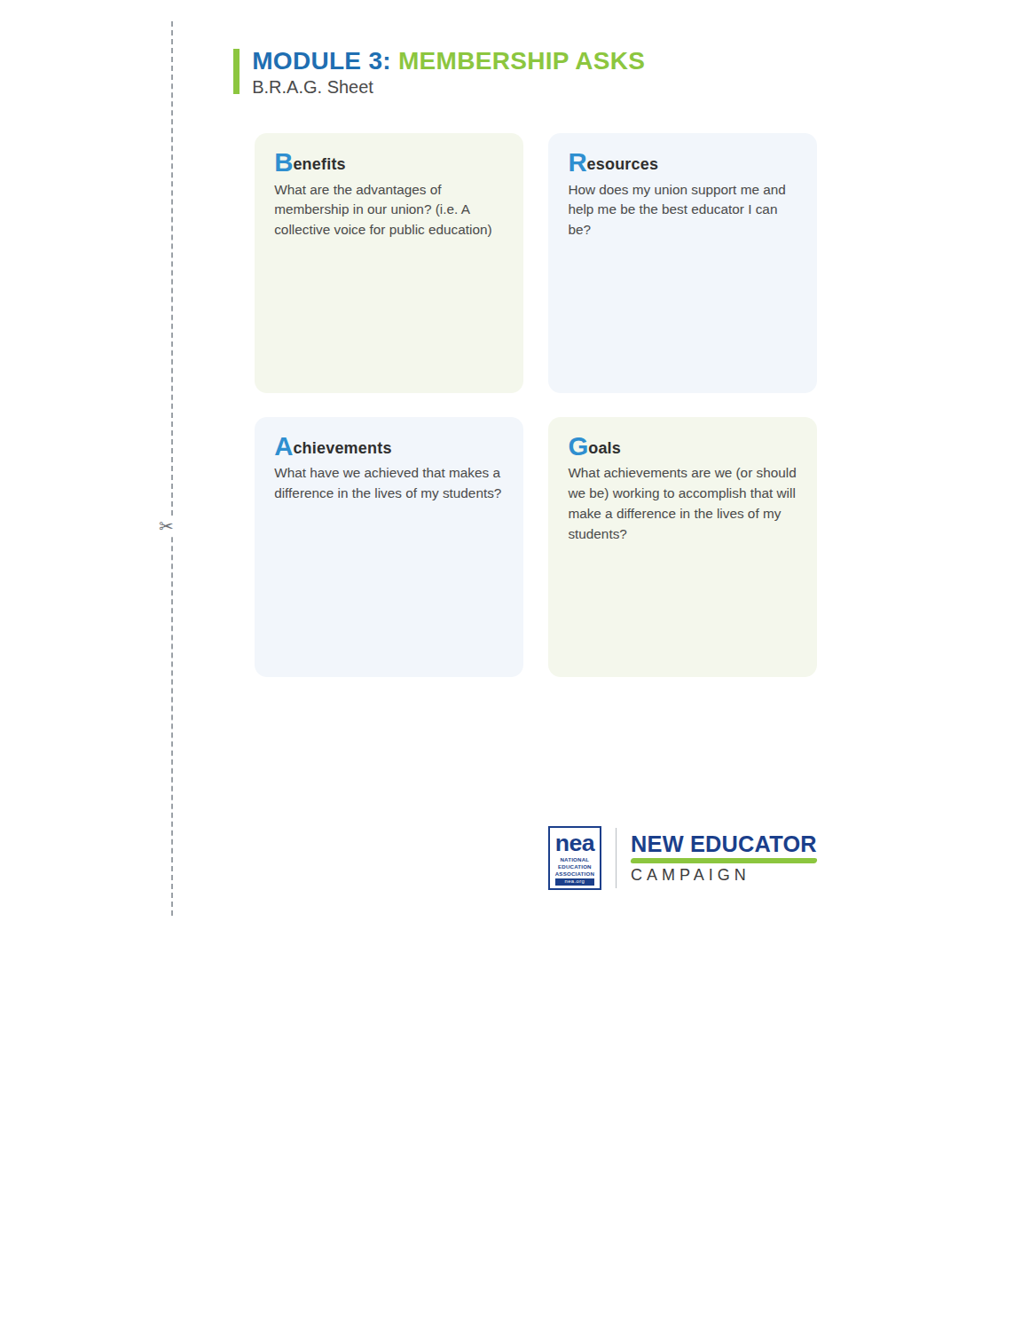✂
Module 3: Membership Asks
B.R.A.G. Sheet
Benefits
What are the advantages of membership in our union? (i.e. A collective voice for public education)
Resources
How does my union support me and help me be the best educator I can be?
Achievements
What have we achieved that makes a difference in the lives of my students?
Goals
What achievements are we (or should we be) working to accomplish that will make a difference in the lives of my students?
nea
National
Education
Association
nea.org
New Educator
Campaign